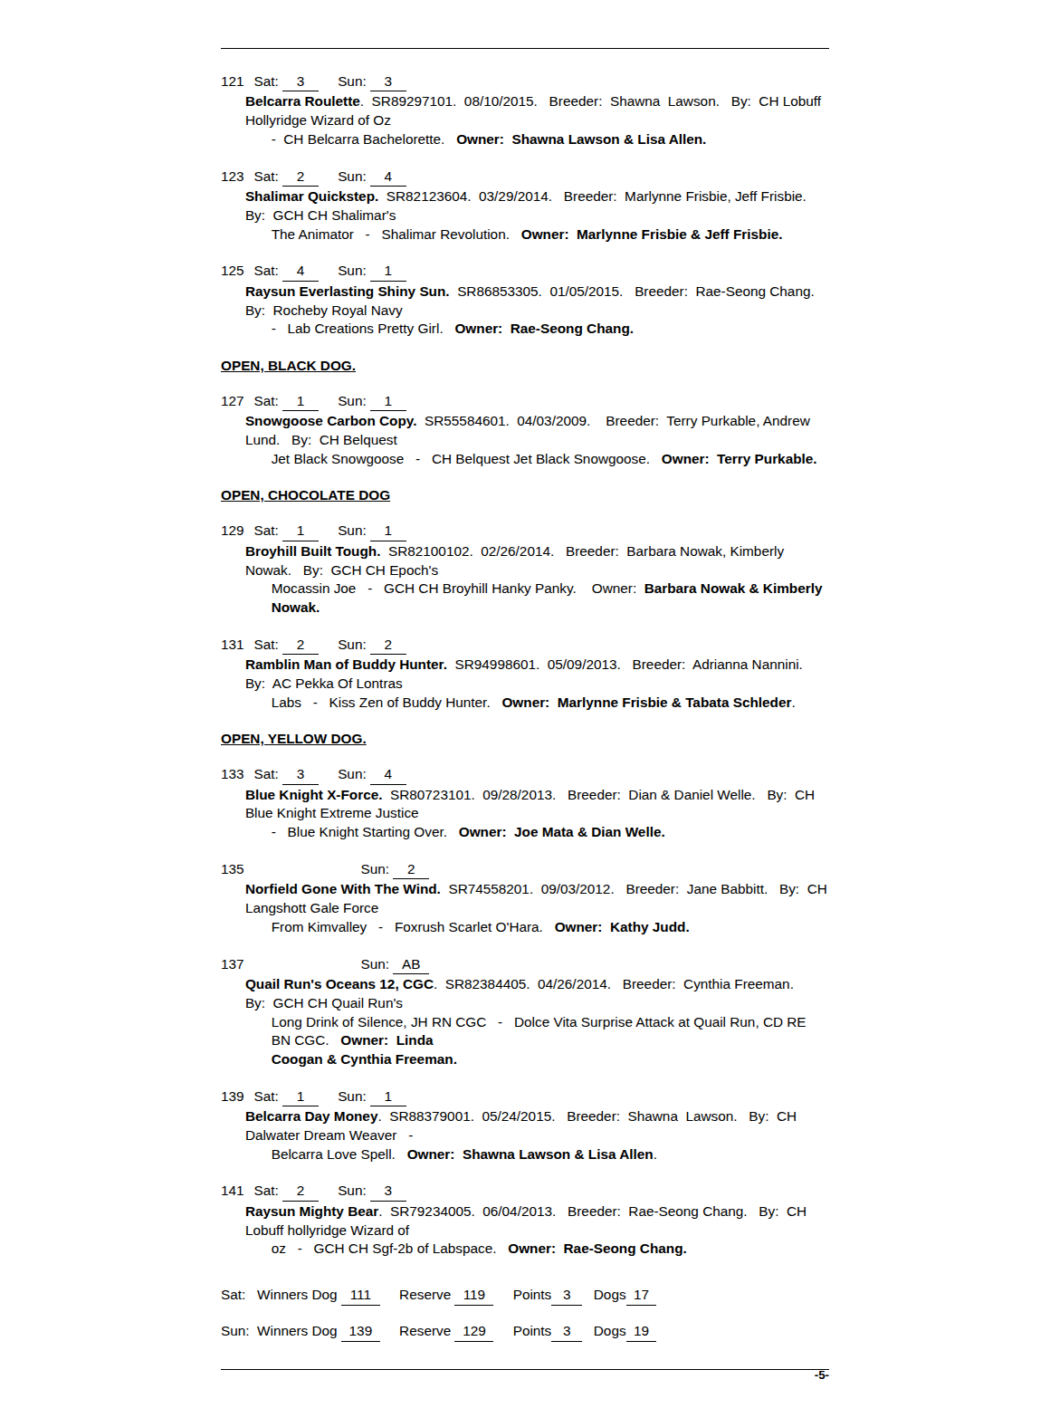121 Sat: 3 Sun: 3
Belcarra Roulette. SR89297101. 08/10/2015. Breeder: Shawna Lawson. By: CH Lobuff Hollyridge Wizard of Oz - CH Belcarra Bachelorette. Owner: Shawna Lawson & Lisa Allen.
123 Sat: 2 Sun: 4
Shalimar Quickstep. SR82123604. 03/29/2014. Breeder: Marlynne Frisbie, Jeff Frisbie. By: GCH CH Shalimar's The Animator - Shalimar Revolution. Owner: Marlynne Frisbie & Jeff Frisbie.
125 Sat: 4 Sun: 1
Raysun Everlasting Shiny Sun. SR86853305. 01/05/2015. Breeder: Rae-Seong Chang. By: Rocheby Royal Navy - Lab Creations Pretty Girl. Owner: Rae-Seong Chang.
OPEN, BLACK DOG.
127 Sat: 1 Sun: 1
Snowgoose Carbon Copy. SR55584601. 04/03/2009. Breeder: Terry Purkable, Andrew Lund. By: CH Belquest Jet Black Snowgoose - CH Belquest Jet Black Snowgoose. Owner: Terry Purkable.
OPEN, CHOCOLATE DOG
129 Sat: 1 Sun: 1
Broyhill Built Tough. SR82100102. 02/26/2014. Breeder: Barbara Nowak, Kimberly Nowak. By: GCH CH Epoch's Mocassin Joe - GCH CH Broyhill Hanky Panky. Owner: Barbara Nowak & Kimberly Nowak.
131 Sat: 2 Sun: 2
Ramblin Man of Buddy Hunter. SR94998601. 05/09/2013. Breeder: Adrianna Nannini. By: AC Pekka Of Lontras Labs - Kiss Zen of Buddy Hunter. Owner: Marlynne Frisbie & Tabata Schleder.
OPEN, YELLOW DOG.
133 Sat: 3 Sun: 4
Blue Knight X-Force. SR80723101. 09/28/2013. Breeder: Dian & Daniel Welle. By: CH Blue Knight Extreme Justice - Blue Knight Starting Over. Owner: Joe Mata & Dian Welle.
135 Sun: 2
Norfield Gone With The Wind. SR74558201. 09/03/2012. Breeder: Jane Babbitt. By: CH Langshott Gale Force From Kimvalley - Foxrush Scarlet O'Hara. Owner: Kathy Judd.
137 Sun: AB
Quail Run's Oceans 12, CGC. SR82384405. 04/26/2014. Breeder: Cynthia Freeman. By: GCH CH Quail Run's Long Drink of Silence, JH RN CGC - Dolce Vita Surprise Attack at Quail Run, CD RE BN CGC. Owner: Linda Coogan & Cynthia Freeman.
139 Sat: 1 Sun: 1
Belcarra Day Money. SR88379001. 05/24/2015. Breeder: Shawna Lawson. By: CH Dalwater Dream Weaver - Belcarra Love Spell. Owner: Shawna Lawson & Lisa Allen.
141 Sat: 2 Sun: 3
Raysun Mighty Bear. SR79234005. 06/04/2013. Breeder: Rae-Seong Chang. By: CH Lobuff hollyridge Wizard of oz - GCH CH Sgf-2b of Labspace. Owner: Rae-Seong Chang.
Sat: Winners Dog 111 Reserve 119 Points3 Dogs17
Sun: Winners Dog 139 Reserve 129 Points3 Dogs19
-5-